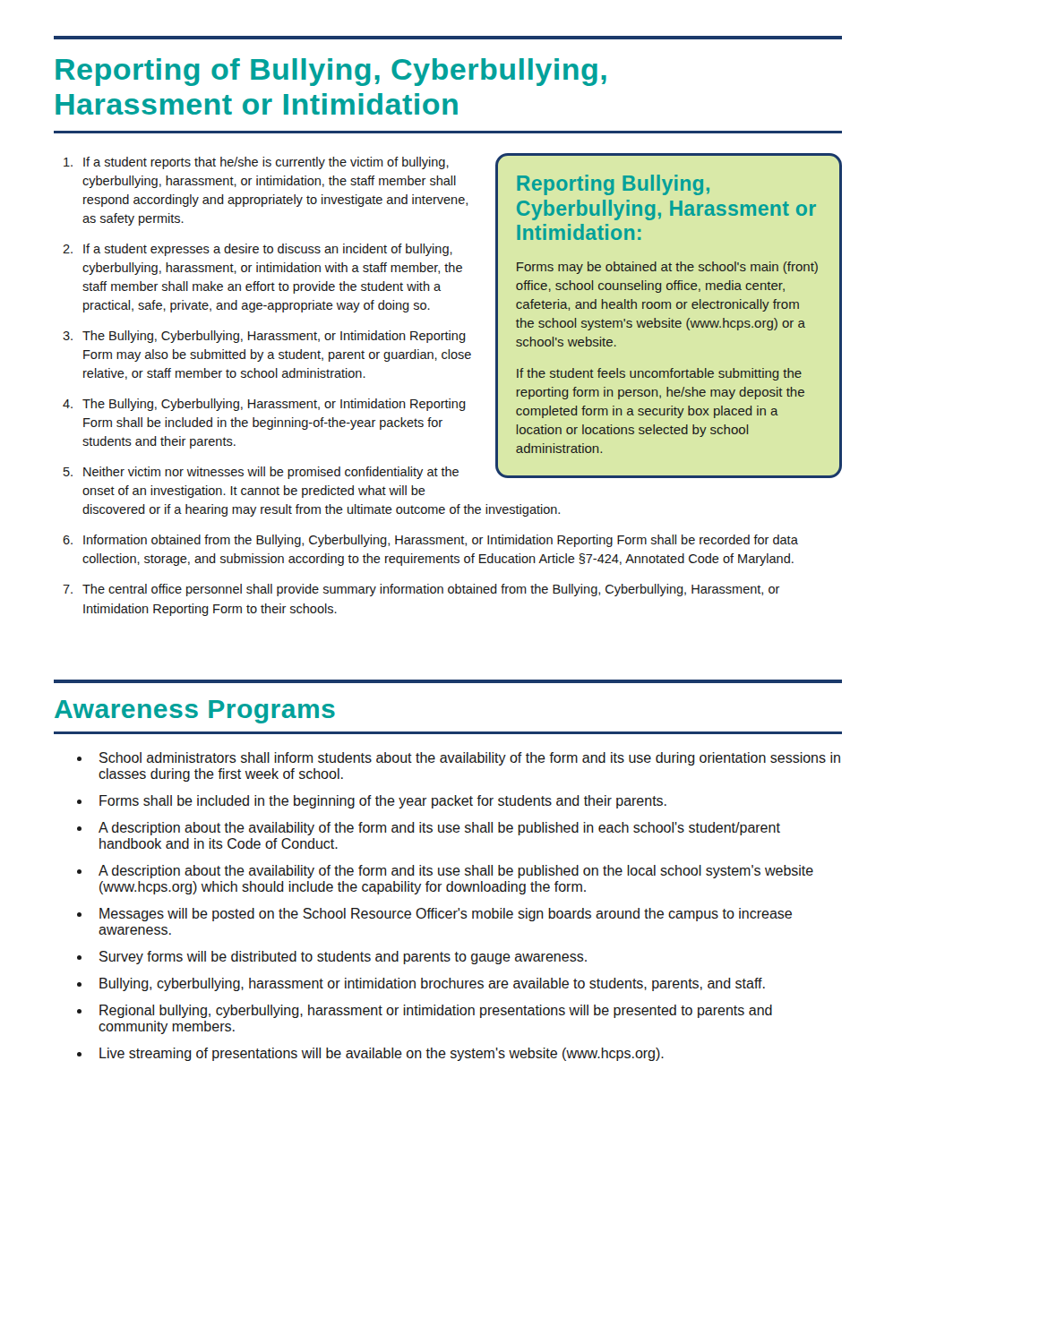Reporting of Bullying, Cyberbullying,Harassment or Intimidation
Reporting Bullying, Cyberbullying, Harassment or Intimidation:
Forms may be obtained at the school's main (front) office, school counseling office, media center, cafeteria, and health room or electronically from the school system's website (www.hcps.org) or a school's website.
If the student feels uncomfortable submitting the reporting form in person, he/she may deposit the completed form in a security box placed in a location or locations selected by school administration.
If a student reports that he/she is currently the victim of bullying, cyberbullying, harassment, or intimidation, the staff member shall respond accordingly and appropriately to investigate and intervene, as safety permits.
If a student expresses a desire to discuss an incident of bullying, cyberbullying, harassment, or intimidation with a staff member, the staff member shall make an effort to provide the student with a practical, safe, private, and age-appropriate way of doing so.
The Bullying, Cyberbullying, Harassment, or Intimidation Reporting Form may also be submitted by a student, parent or guardian, close relative, or staff member to school administration.
The Bullying, Cyberbullying, Harassment, or Intimidation Reporting Form shall be included in the beginning-of-the-year packets for students and their parents.
Neither victim nor witnesses will be promised confidentiality at the onset of an investigation. It cannot be predicted what will be discovered or if a hearing may result from the ultimate outcome of the investigation.
Information obtained from the Bullying, Cyberbullying, Harassment, or Intimidation Reporting Form shall be recorded for data collection, storage, and submission according to the requirements of Education Article §7-424, Annotated Code of Maryland.
The central office personnel shall provide summary information obtained from the Bullying, Cyberbullying, Harassment, or Intimidation Reporting Form to their schools.
Awareness Programs
School administrators shall inform students about the availability of the form and its use during orientation sessions in classes during the first week of school.
Forms shall be included in the beginning of the year packet for students and their parents.
A description about the availability of the form and its use shall be published in each school's student/parent handbook and in its Code of Conduct.
A description about the availability of the form and its use shall be published on the local school system's website (www.hcps.org) which should include the capability for downloading the form.
Messages will be posted on the School Resource Officer's mobile sign boards around the campus to increase awareness.
Survey forms will be distributed to students and parents to gauge awareness.
Bullying, cyberbullying, harassment or intimidation brochures are available to students, parents, and staff.
Regional bullying, cyberbullying, harassment or intimidation presentations will be presented to parents and community members.
Live streaming of presentations will be available on the system's website (www.hcps.org).